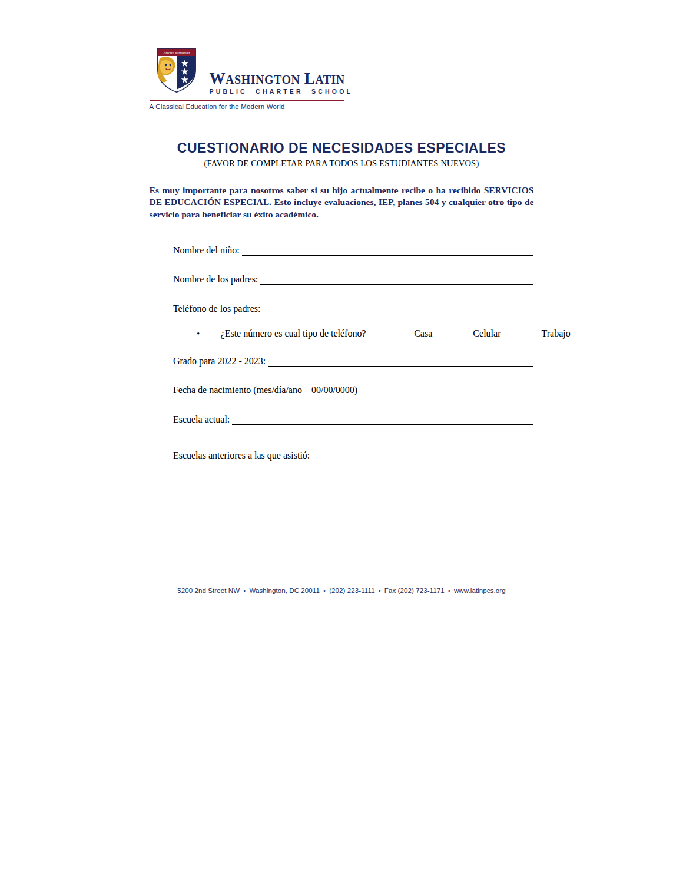discite servaturi
WASHINGTON LATIN
PUBLIC CHARTER SCHOOL
A Classical Education for the Modern World
CUESTIONARIO DE NECESIDADES ESPECIALES
(FAVOR DE COMPLETAR PARA TODOS LOS ESTUDIANTES NUEVOS)
Es muy importante para nosotros saber si su hijo actualmente recibe o ha recibido SERVICIOS DE EDUCACIÓN ESPECIAL. Esto incluye evaluaciones, IEP, planes 504 y cualquier otro tipo de servicio para beneficiar su éxito académico.
Nombre del niño:
Nombre de los padres:
Teléfono de los padres:
• ¿Este número es cual tipo de teléfono? Casa Celular Trabajo
Grado para 2022 - 2023:
Fecha de nacimiento (mes/día/ano – 00/00/0000)
Escuela actual:
Escuelas anteriores a las que asistió:
5200 2nd Street NW•Washington, DC 20011•(202) 223-1111•Fax (202) 723-1171•www.latinpcs.org